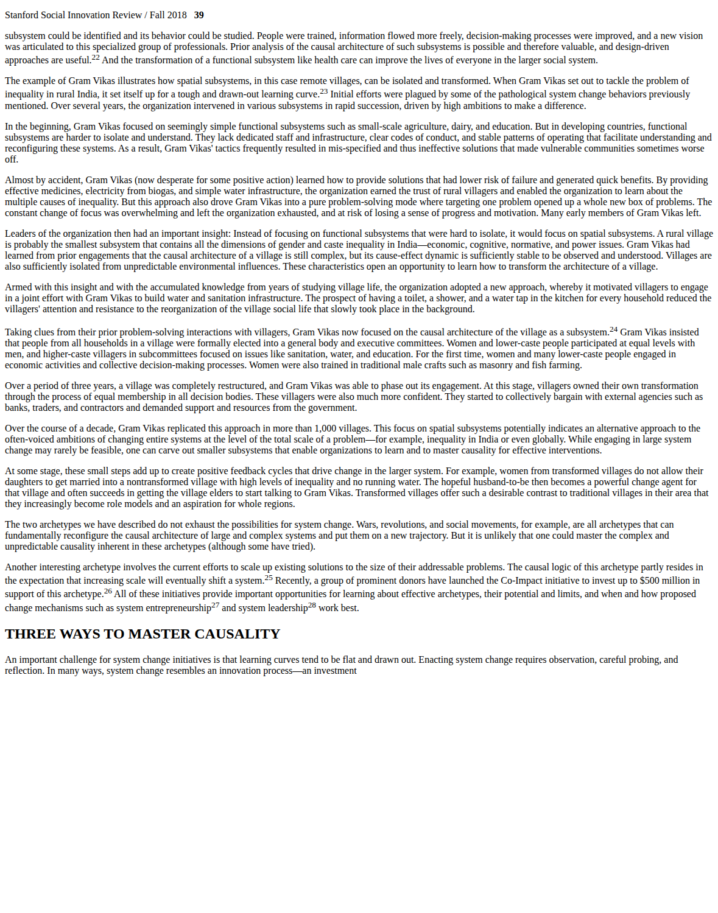Stanford Social Innovation Review / Fall 2018 39
subsystem could be identified and its behavior could be studied. People were trained, information flowed more freely, decision-making processes were improved, and a new vision was articulated to this specialized group of professionals. Prior analysis of the causal architecture of such subsystems is possible and therefore valuable, and design-driven approaches are useful.22 And the transformation of a functional subsystem like health care can improve the lives of everyone in the larger social system.
The example of Gram Vikas illustrates how spatial subsystems, in this case remote villages, can be isolated and transformed. When Gram Vikas set out to tackle the problem of inequality in rural India, it set itself up for a tough and drawn-out learning curve.23 Initial efforts were plagued by some of the pathological system change behaviors previously mentioned. Over several years, the organization intervened in various subsystems in rapid succession, driven by high ambitions to make a difference.
In the beginning, Gram Vikas focused on seemingly simple functional subsystems such as small-scale agriculture, dairy, and education. But in developing countries, functional subsystems are harder to isolate and understand. They lack dedicated staff and infrastructure, clear codes of conduct, and stable patterns of operating that facilitate understanding and reconfiguring these systems. As a result, Gram Vikas' tactics frequently resulted in mis-specified and thus ineffective solutions that made vulnerable communities sometimes worse off.
Almost by accident, Gram Vikas (now desperate for some positive action) learned how to provide solutions that had lower risk of failure and generated quick benefits. By providing effective medicines, electricity from biogas, and simple water infrastructure, the organization earned the trust of rural villagers and enabled the organization to learn about the multiple causes of inequality. But this approach also drove Gram Vikas into a pure problem-solving mode where targeting one problem opened up a whole new box of problems. The constant change of focus was overwhelming and left the organization exhausted, and at risk of losing a sense of progress and motivation. Many early members of Gram Vikas left.
Leaders of the organization then had an important insight: Instead of focusing on functional subsystems that were hard to isolate, it would focus on spatial subsystems. A rural village is probably the smallest subsystem that contains all the dimensions of gender and caste inequality in India—economic, cognitive, normative, and power issues. Gram Vikas had learned from prior engagements that the causal architecture of a village is still complex, but its cause-effect dynamic is sufficiently stable to be observed and understood. Villages are also sufficiently isolated from unpredictable environmental influences. These characteristics open an opportunity to learn how to transform the architecture of a village.
Armed with this insight and with the accumulated knowledge from years of studying village life, the organization adopted a new approach, whereby it motivated villagers to engage in a joint effort with Gram Vikas to build water and sanitation infrastructure. The prospect of having a toilet, a shower, and a water tap in the kitchen for every household reduced the villagers' attention and resistance to the reorganization of the village social life that slowly took place in the background.
Taking clues from their prior problem-solving interactions with villagers, Gram Vikas now focused on the causal architecture of the village as a subsystem.24 Gram Vikas insisted that people from all households in a village were formally elected into a general body and executive committees. Women and lower-caste people participated at equal levels with men, and higher-caste villagers in subcommittees focused on issues like sanitation, water, and education. For the first time, women and many lower-caste people engaged in economic activities and collective decision-making processes. Women were also trained in traditional male crafts such as masonry and fish farming.
Over a period of three years, a village was completely restructured, and Gram Vikas was able to phase out its engagement. At this stage, villagers owned their own transformation through the process of equal membership in all decision bodies. These villagers were also much more confident. They started to collectively bargain with external agencies such as banks, traders, and contractors and demanded support and resources from the government.
Over the course of a decade, Gram Vikas replicated this approach in more than 1,000 villages. This focus on spatial subsystems potentially indicates an alternative approach to the often-voiced ambitions of changing entire systems at the level of the total scale of a problem—for example, inequality in India or even globally. While engaging in large system change may rarely be feasible, one can carve out smaller subsystems that enable organizations to learn and to master causality for effective interventions.
At some stage, these small steps add up to create positive feedback cycles that drive change in the larger system. For example, women from transformed villages do not allow their daughters to get married into a nontransformed village with high levels of inequality and no running water. The hopeful husband-to-be then becomes a powerful change agent for that village and often succeeds in getting the village elders to start talking to Gram Vikas. Transformed villages offer such a desirable contrast to traditional villages in their area that they increasingly become role models and an aspiration for whole regions.
The two archetypes we have described do not exhaust the possibilities for system change. Wars, revolutions, and social movements, for example, are all archetypes that can fundamentally reconfigure the causal architecture of large and complex systems and put them on a new trajectory. But it is unlikely that one could master the complex and unpredictable causality inherent in these archetypes (although some have tried).
Another interesting archetype involves the current efforts to scale up existing solutions to the size of their addressable problems. The causal logic of this archetype partly resides in the expectation that increasing scale will eventually shift a system.25 Recently, a group of prominent donors have launched the Co-Impact initiative to invest up to $500 million in support of this archetype.26 All of these initiatives provide important opportunities for learning about effective archetypes, their potential and limits, and when and how proposed change mechanisms such as system entrepreneurship27 and system leadership28 work best.
THREE WAYS TO MASTER CAUSALITY
An important challenge for system change initiatives is that learning curves tend to be flat and drawn out. Enacting system change requires observation, careful probing, and reflection. In many ways, system change resembles an innovation process—an investment